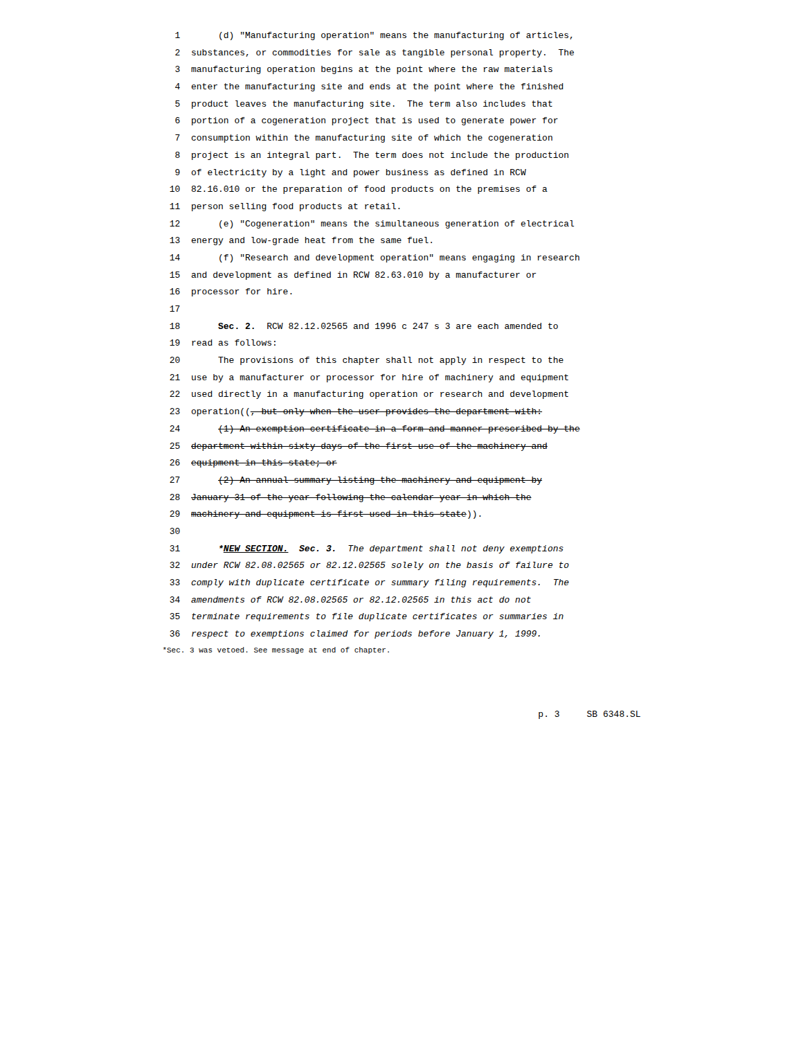(d) "Manufacturing operation" means the manufacturing of articles,
substances, or commodities for sale as tangible personal property. The
manufacturing operation begins at the point where the raw materials
enter the manufacturing site and ends at the point where the finished
product leaves the manufacturing site. The term also includes that
portion of a cogeneration project that is used to generate power for
consumption within the manufacturing site of which the cogeneration
project is an integral part. The term does not include the production
of electricity by a light and power business as defined in RCW
82.16.010 or the preparation of food products on the premises of a
person selling food products at retail.
(e) "Cogeneration" means the simultaneous generation of electrical
energy and low-grade heat from the same fuel.
(f) "Research and development operation" means engaging in research
and development as defined in RCW 82.63.010 by a manufacturer or
processor for hire.
Sec. 2. RCW 82.12.02565 and 1996 c 247 s 3 are each amended to
read as follows:
The provisions of this chapter shall not apply in respect to the
use by a manufacturer or processor for hire of machinery and equipment
used directly in a manufacturing operation or research and development
operation((, but only when the user provides the department with:
(1) An exemption certificate in a form and manner prescribed by the
department within sixty days of the first use of the machinery and
equipment in this state; or
(2) An annual summary listing the machinery and equipment by
January 31 of the year following the calendar year in which the
machinery and equipment is first used in this state)).
*NEW SECTION. Sec. 3. The department shall not deny exemptions
under RCW 82.08.02565 or 82.12.02565 solely on the basis of failure to
comply with duplicate certificate or summary filing requirements. The
amendments of RCW 82.08.02565 or 82.12.02565 in this act do not
terminate requirements to file duplicate certificates or summaries in
respect to exemptions claimed for periods before January 1, 1999.
*Sec. 3 was vetoed. See message at end of chapter.
p. 3 SB 6348.SL